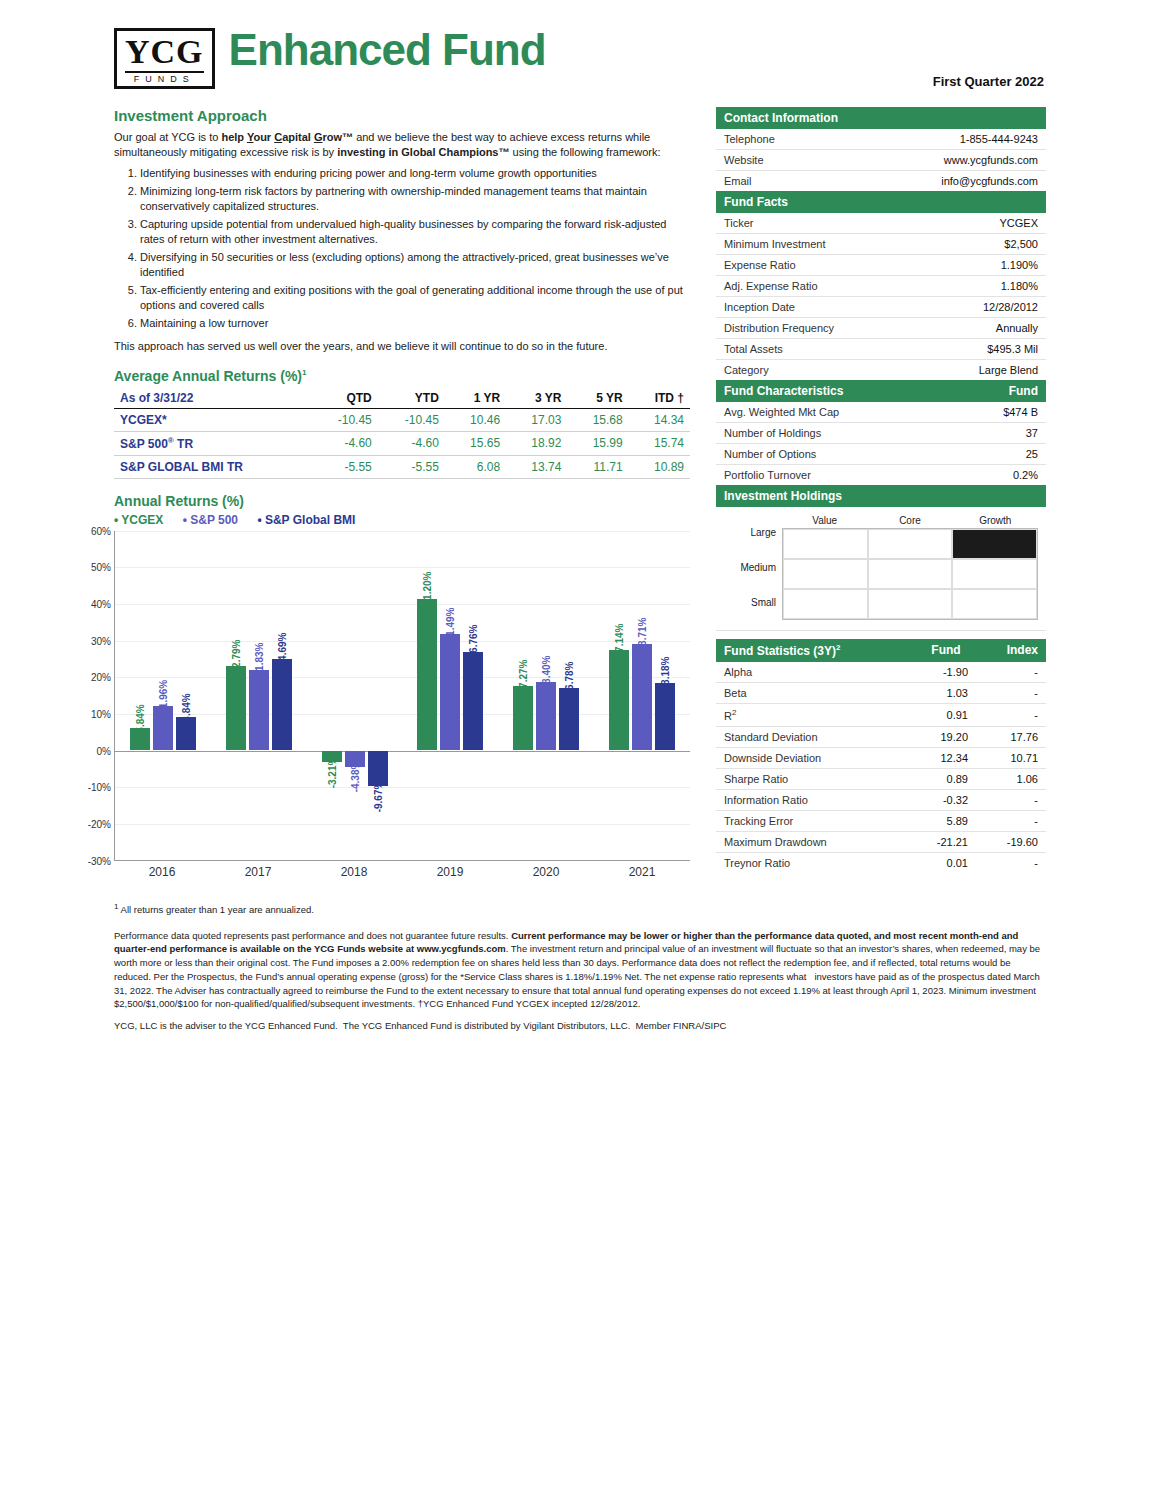YCG
FUNDS
Enhanced Fund
First Quarter 2022
Investment Approach
Our goal at YCG is to help Your Capital Grow™ and we believe the best way to achieve excess returns while simultaneously mitigating excessive risk is by investing in Global Champions™ using the following framework:
Identifying businesses with enduring pricing power and long-term volume growth opportunities
Minimizing long-term risk factors by partnering with ownership-minded management teams that maintain conservatively capitalized structures.
Capturing upside potential from undervalued high-quality businesses by comparing the forward risk-adjusted rates of return with other investment alternatives.
Diversifying in 50 securities or less (excluding options) among the attractively-priced, great businesses we’ve identified
Tax-efficiently entering and exiting positions with the goal of generating additional income through the use of put options and covered calls
Maintaining a low turnover
This approach has served us well over the years, and we believe it will continue to do so in the future.
Average Annual Returns (%)1
| As of 3/31/22 | QTD | YTD | 1 YR | 3 YR | 5 YR | ITD † |
| --- | --- | --- | --- | --- | --- | --- |
| YCGEX* | -10.45 | -10.45 | 10.46 | 17.03 | 15.68 | 14.34 |
| S&P 500 ® TR | -4.60 | -4.60 | 15.65 | 18.92 | 15.99 | 15.74 |
| S&P GLOBAL BMI TR | -5.55 | -5.55 | 6.08 | 13.74 | 11.71 | 10.89 |
Annual Returns (%)
• YCGEX • S&P 500 • S&P Global BMI
60%
50%
40%
30%
20%
10%
0%
-10%
-20%
-30%
5.84%
11.96%
8.84%
22.79%
21.83%
24.69%
-3.21%
-4.38%
-9.67%
41.20%
31.49%
26.76%
17.27%
18.40%
16.78%
27.14%
28.71%
18.18%
2016
2017
2018
2019
2020
2021
Contact Information
| Telephone | 1-855-444-9243 |
| Website | www.ycgfunds.com |
| Email | info@ycgfunds.com |
Fund Facts
| Ticker | YCGEX |
| Minimum Investment | $2,500 |
| Expense Ratio | 1.190% |
| Adj. Expense Ratio | 1.180% |
| Inception Date | 12/28/2012 |
| Distribution Frequency | Annually |
| Total Assets | $495.3 Mil |
| Category | Large Blend |
Fund Characteristics Fund
| Avg. Weighted Mkt Cap | $474 B |
| Number of Holdings | 37 |
| Number of Options | 25 |
| Portfolio Turnover | 0.2% |
Investment Holdings
Large
Medium
Small
Value
Core
Growth
Fund Statistics (3Y)2 Fund Index
| Alpha | -1.90 | - |
| Beta | 1.03 | - |
| R 2 | 0.91 | - |
| Standard Deviation | 19.20 | 17.76 |
| Downside Deviation | 12.34 | 10.71 |
| Sharpe Ratio | 0.89 | 1.06 |
| Information Ratio | -0.32 | - |
| Tracking Error | 5.89 | - |
| Maximum Drawdown | -21.21 | -19.60 |
| Treynor Ratio | 0.01 | - |
1 All returns greater than 1 year are annualized.
Performance data quoted represents past performance and does not guarantee future results. Current performance may be lower or higher than the performance data quoted, and most recent month-end and quarter-end performance is available on the YCG Funds website at www.ycgfunds.com. The investment return and principal value of an investment will fluctuate so that an investor’s shares, when redeemed, may be worth more or less than their original cost. The Fund imposes a 2.00% redemption fee on shares held less than 30 days. Performance data does not reflect the redemption fee, and if reflected, total returns would be reduced. Per the Prospectus, the Fund’s annual operating expense (gross) for the *Service Class shares is 1.18%/1.19% Net. The net expense ratio represents what investors have paid as of the prospectus dated March 31, 2022. The Adviser has contractually agreed to reimburse the Fund to the extent necessary to ensure that total annual fund operating expenses do not exceed 1.19% at least through April 1, 2023. Minimum investment $2,500/$1,000/$100 for non-qualified/qualified/subsequent investments. †YCG Enhanced Fund YCGEX incepted 12/28/2012.
YCG, LLC is the adviser to the YCG Enhanced Fund. The YCG Enhanced Fund is distributed by Vigilant Distributors, LLC. Member FINRA/SIPC